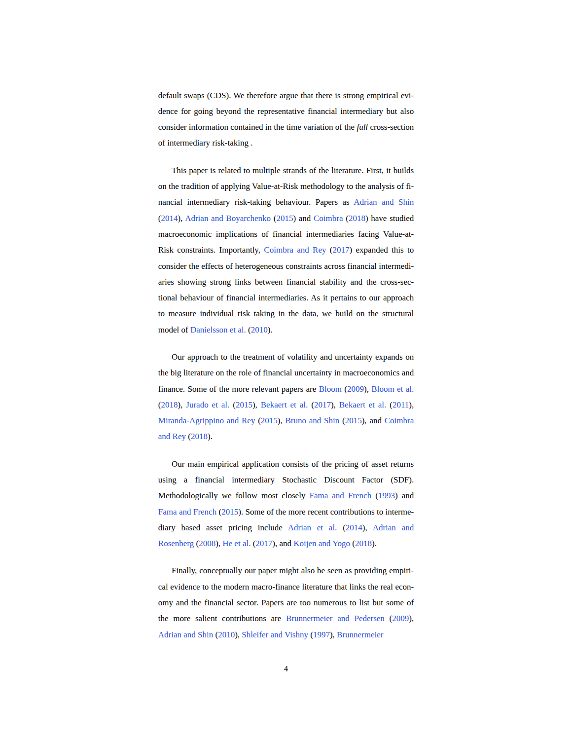default swaps (CDS). We therefore argue that there is strong empirical evidence for going beyond the representative financial intermediary but also consider information contained in the time variation of the full cross-section of intermediary risk-taking .
This paper is related to multiple strands of the literature. First, it builds on the tradition of applying Value-at-Risk methodology to the analysis of financial intermediary risk-taking behaviour. Papers as Adrian and Shin (2014), Adrian and Boyarchenko (2015) and Coimbra (2018) have studied macroeconomic implications of financial intermediaries facing Value-at-Risk constraints. Importantly, Coimbra and Rey (2017) expanded this to consider the effects of heterogeneous constraints across financial intermediaries showing strong links between financial stability and the cross-sectional behaviour of financial intermediaries. As it pertains to our approach to measure individual risk taking in the data, we build on the structural model of Danielsson et al. (2010).
Our approach to the treatment of volatility and uncertainty expands on the big literature on the role of financial uncertainty in macroeconomics and finance. Some of the more relevant papers are Bloom (2009), Bloom et al. (2018), Jurado et al. (2015), Bekaert et al. (2017), Bekaert et al. (2011), Miranda-Agrippino and Rey (2015), Bruno and Shin (2015), and Coimbra and Rey (2018).
Our main empirical application consists of the pricing of asset returns using a financial intermediary Stochastic Discount Factor (SDF). Methodologically we follow most closely Fama and French (1993) and Fama and French (2015). Some of the more recent contributions to intermediary based asset pricing include Adrian et al. (2014), Adrian and Rosenberg (2008), He et al. (2017), and Koijen and Yogo (2018).
Finally, conceptually our paper might also be seen as providing empirical evidence to the modern macro-finance literature that links the real economy and the financial sector. Papers are too numerous to list but some of the more salient contributions are Brunnermeier and Pedersen (2009), Adrian and Shin (2010), Shleifer and Vishny (1997), Brunnermeier
4